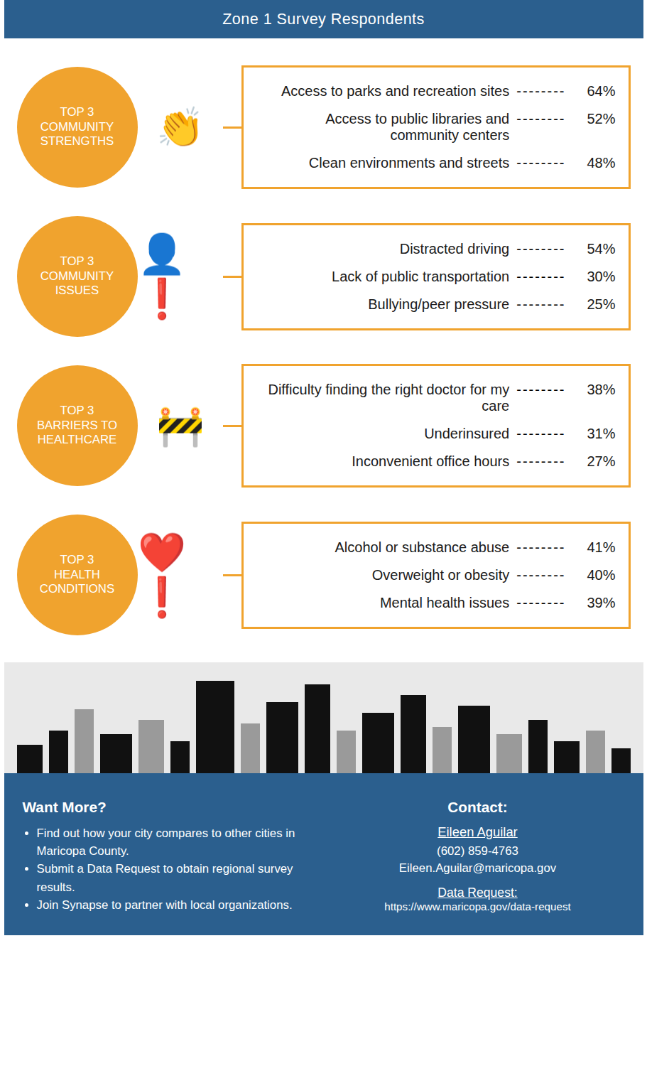Zone 1 Survey Respondents
Top 3
Community
Strengths
👏
Access to parks and recreation sites--------64%
Access to public libraries and community centers--------52%
Clean environments and streets--------48%
Top 3
Community
Issues
👤❗
Distracted driving--------54%
Lack of public transportation--------30%
Bullying/peer pressure--------25%
Top 3
Barriers to
Healthcare
🚧
Difficulty finding the right doctor for my care--------38%
Underinsured--------31%
Inconvenient office hours--------27%
Top 3
Health
Conditions
❤️❗
Alcohol or substance abuse--------41%
Overweight or obesity--------40%
Mental health issues--------39%
Want More?
Find out how your city compares to other cities in Maricopa County.
Submit a Data Request to obtain regional survey results.
Join Synapse to partner with local organizations.
Contact:
Eileen Aguilar (602) 859-4763 Eileen.Aguilar@maricopa.gov Data Request: https://www.maricopa.gov/data-request